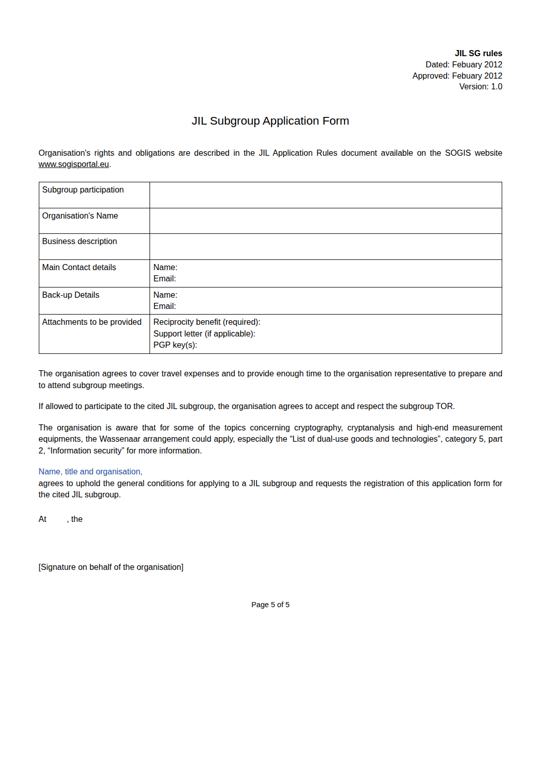JIL SG rules
Dated: Febuary 2012
Approved: Febuary 2012
Version: 1.0
JIL Subgroup Application Form
Organisation's rights and obligations are described in the JIL Application Rules document available on the SOGIS website www.sogisportal.eu.
| Subgroup participation | |
| Organisation's Name | |
| Business description | |
| Main Contact details | Name: Email: |
| Back-up Details | Name: Email: |
| Attachments to be provided | Reciprocity benefit (required): Support letter (if applicable): PGP key(s): |
The organisation agrees to cover travel expenses and to provide enough time to the organisation representative to prepare and to attend subgroup meetings.
If allowed to participate to the cited JIL subgroup, the organisation agrees to accept and respect the subgroup TOR.
The organisation is aware that for some of the topics concerning cryptography, cryptanalysis and high-end measurement equipments, the Wassenaar arrangement could apply, especially the “List of dual-use goods and technologies”, category 5, part 2, “Information security” for more information.
Name, title and organisation,
agrees to uphold the general conditions for applying to a JIL subgroup and requests the registration of this application form for the cited JIL subgroup.
At , the
[Signature on behalf of the organisation]
Page 5 of 5